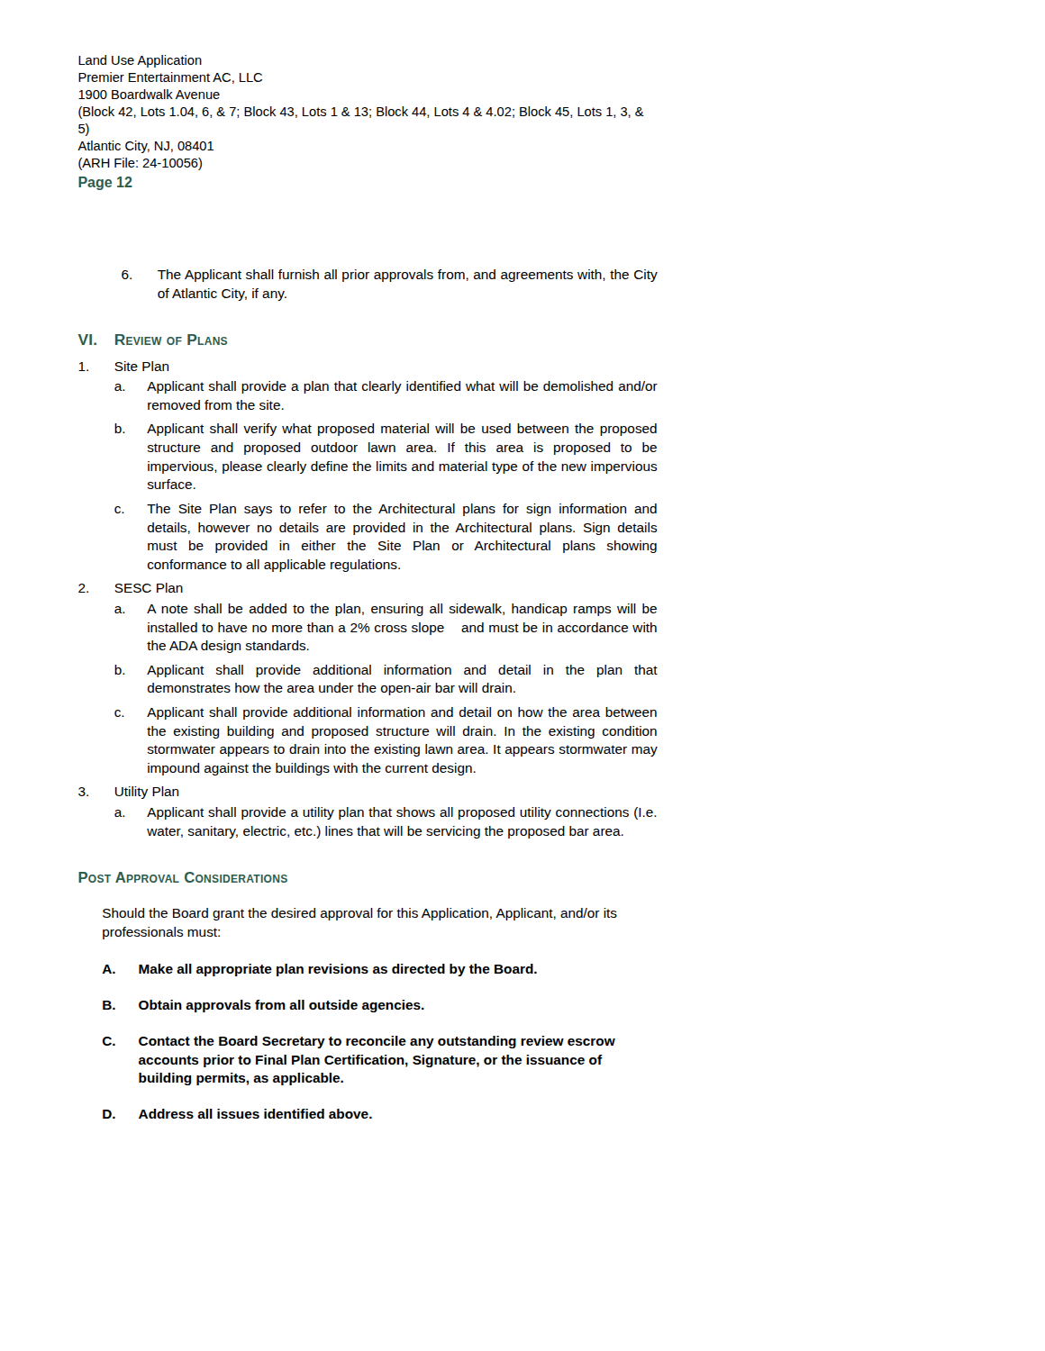Land Use Application
Premier Entertainment AC, LLC
1900 Boardwalk Avenue
(Block 42, Lots 1.04, 6, & 7; Block 43, Lots 1 & 13; Block 44, Lots 4 & 4.02; Block 45, Lots 1, 3, & 5)
Atlantic City, NJ, 08401
(ARH File: 24-10056)
Page 12
6. The Applicant shall furnish all prior approvals from, and agreements with, the City of Atlantic City, if any.
VI. Review of Plans
1. Site Plan
a. Applicant shall provide a plan that clearly identified what will be demolished and/or removed from the site.
b. Applicant shall verify what proposed material will be used between the proposed structure and proposed outdoor lawn area. If this area is proposed to be impervious, please clearly define the limits and material type of the new impervious surface.
c. The Site Plan says to refer to the Architectural plans for sign information and details, however no details are provided in the Architectural plans. Sign details must be provided in either the Site Plan or Architectural plans showing conformance to all applicable regulations.
2. SESC Plan
a. A note shall be added to the plan, ensuring all sidewalk, handicap ramps will be installed to have no more than a 2% cross slope and must be in accordance with the ADA design standards.
b. Applicant shall provide additional information and detail in the plan that demonstrates how the area under the open-air bar will drain.
c. Applicant shall provide additional information and detail on how the area between the existing building and proposed structure will drain. In the existing condition stormwater appears to drain into the existing lawn area. It appears stormwater may impound against the buildings with the current design.
3. Utility Plan
a. Applicant shall provide a utility plan that shows all proposed utility connections (I.e. water, sanitary, electric, etc.) lines that will be servicing the proposed bar area.
Post Approval Considerations
Should the Board grant the desired approval for this Application, Applicant, and/or its professionals must:
A. Make all appropriate plan revisions as directed by the Board.
B. Obtain approvals from all outside agencies.
C. Contact the Board Secretary to reconcile any outstanding review escrow accounts prior to Final Plan Certification, Signature, or the issuance of building permits, as applicable.
D. Address all issues identified above.